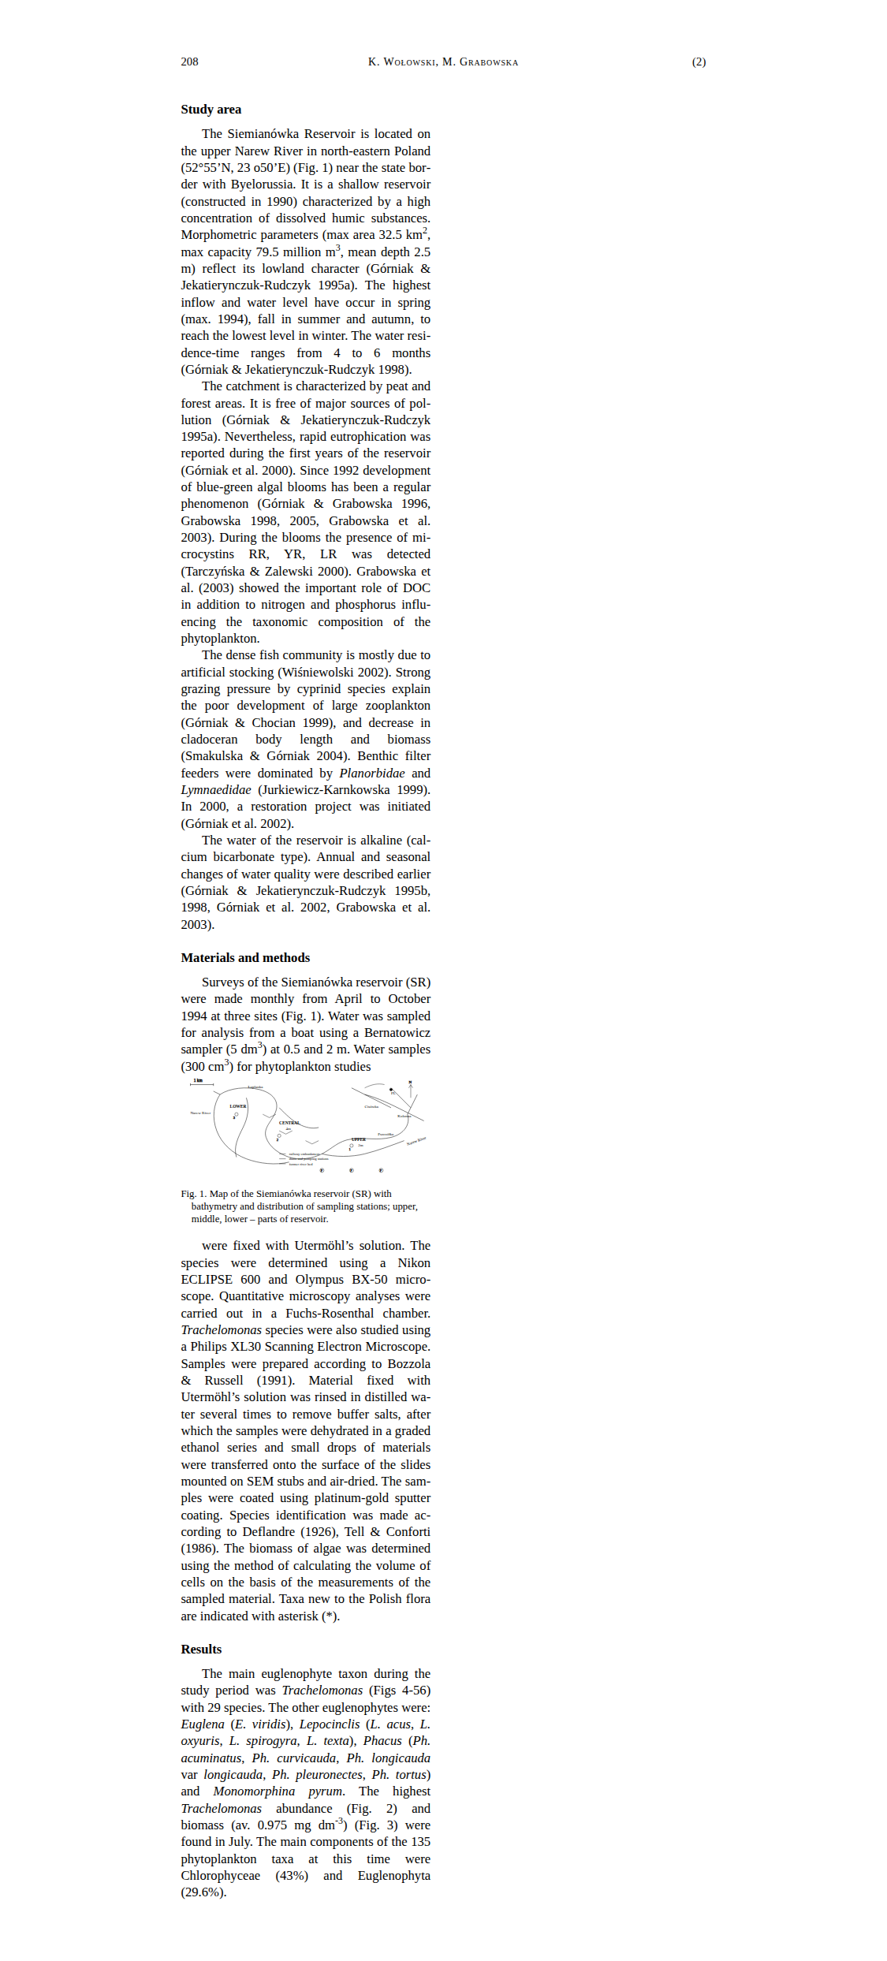208
K. Wołowski, M. Grabowska
(2)
Study area
The Siemianówka Reservoir is located on the upper Narew River in north-eastern Poland (52°55’N, 23 o50’E) (Fig. 1) near the state border with Byelorussia. It is a shallow reservoir (constructed in 1990) characterized by a high concentration of dissolved humic substances. Morphometric parameters (max area 32.5 km2, max capacity 79.5 million m3, mean depth 2.5 m) reflect its lowland character (Górniak & Jekatierynczuk-Rudczyk 1995a). The highest inflow and water level have occur in spring (max. 1994), fall in summer and autumn, to reach the lowest level in winter. The water residence-time ranges from 4 to 6 months (Górniak & Jekatierynczuk-Rudczyk 1998).
The catchment is characterized by peat and forest areas. It is free of major sources of pollution (Górniak & Jekatierynczuk-Rudczyk 1995a). Nevertheless, rapid eutrophication was reported during the first years of the reservoir (Górniak et al. 2000). Since 1992 development of blue-green algal blooms has been a regular phenomenon (Górniak & Grabowska 1996, Grabowska 1998, 2005, Grabowska et al. 2003). During the blooms the presence of microcystins RR, YR, LR was detected (Tarczyńska & Zalewski 2000). Grabowska et al. (2003) showed the important role of DOC in addition to nitrogen and phosphorus influencing the taxonomic composition of the phytoplankton.
The dense fish community is mostly due to artificial stocking (Wiśniewolski 2002). Strong grazing pressure by cyprinid species explain the poor development of large zooplankton (Górniak & Chocian 1999), and decrease in cladoceran body length and biomass (Smakulska & Górniak 2004). Benthic filter feeders were dominated by Planorbidae and Lymnaedidae (Jurkiewicz-Karnkowska 1999). In 2000, a restoration project was initiated (Górniak et al. 2002).
The water of the reservoir is alkaline (calcium bicarbonate type). Annual and seasonal changes of water quality were described earlier (Górniak & Jekatierynczuk-Rudczyk 1995b, 1998, Górniak et al. 2002, Grabowska et al. 2003).
Materials and methods
Surveys of the Siemianówka reservoir (SR) were made monthly from April to October 1994 at three sites (Fig. 1). Water was sampled for analysis from a boat using a Bernatowicz sampler (5 dm3) at 0.5 and 2 m. Water samples (300 cm3) for phytoplankton studies
Fig. 1. Map of the Siemianówka reservoir (SR) with bathymetry and distribution of sampling stations; upper, middle, lower – parts of reservoir.
were fixed with Utermöhl’s solution. The species were determined using a Nikon ECLIPSE 600 and Olympus BX-50 microscope. Quantitative microscopy analyses were carried out in a Fuchs-Rosenthal chamber. Trachelomonas species were also studied using a Philips XL30 Scanning Electron Microscope. Samples were prepared according to Bozzola & Russell (1991). Material fixed with Utermöhl’s solution was rinsed in distilled water several times to remove buffer salts, after which the samples were dehydrated in a graded ethanol series and small drops of materials were transferred onto the surface of the slides mounted on SEM stubs and air-dried. The samples were coated using platinum-gold sputter coating. Species identification was made according to Deflandre (1926), Tell & Conforti (1986). The biomass of algae was determined using the method of calculating the volume of cells on the basis of the measurements of the sampled material. Taxa new to the Polish flora are indicated with asterisk (*).
Results
The main euglenophyte taxon during the study period was Trachelomonas (Figs 4-56) with 29 species. The other euglenophytes were: Euglena (E. viridis), Lepocinclis (L. acus, L. oxyuris, L. spirogyra, L. texta), Phacus (Ph. acuminatus, Ph. curvicauda, Ph. longicauda var longicauda, Ph. pleuronectes, Ph. tortus) and Monomorphina pyrum. The highest Trachelomonas abundance (Fig. 2) and biomass (av. 0.975 mg dm-3) (Fig. 3) were found in July. The main components of the 135 phytoplankton taxa at this time were Chlorophyceae (43%) and Euglenophyta (29.6%).